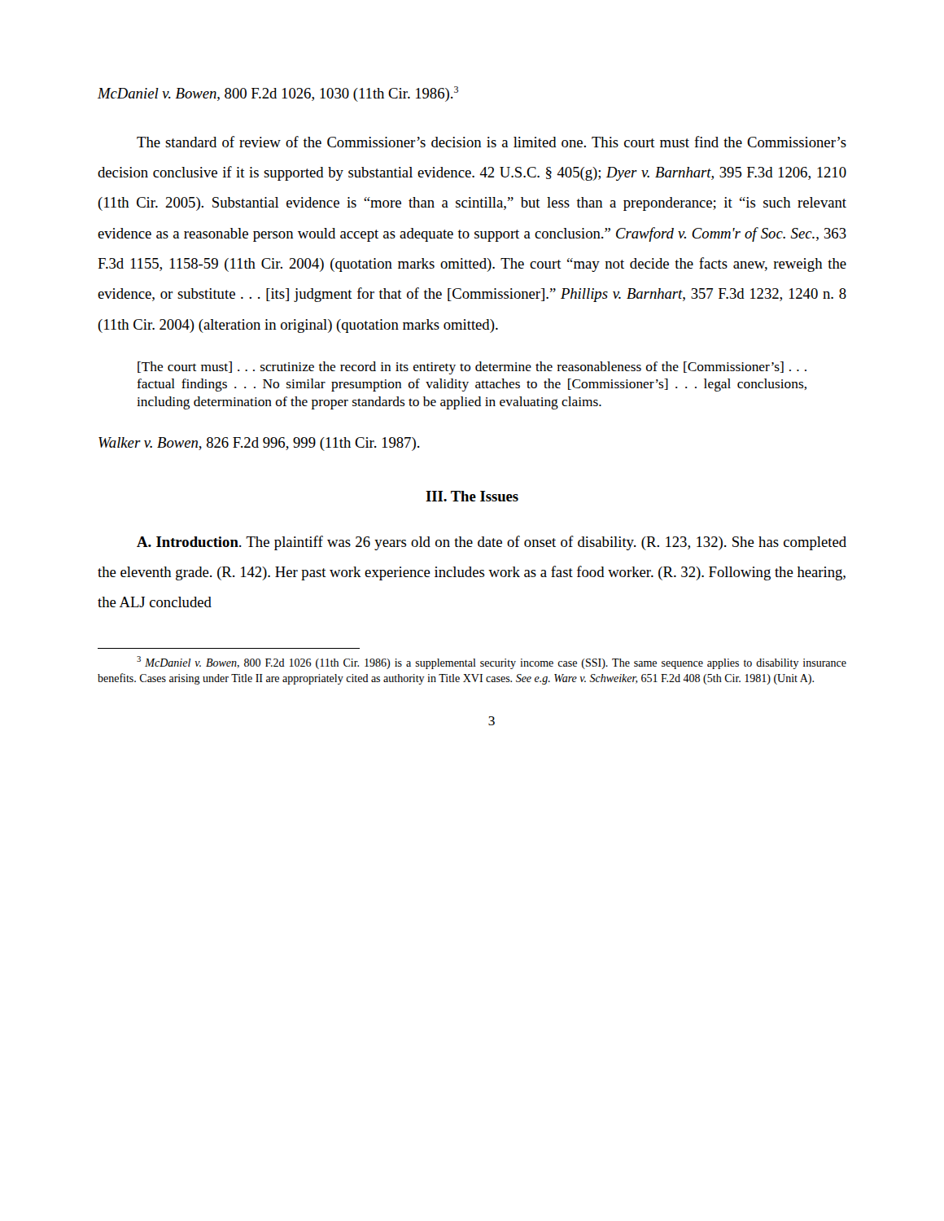McDaniel v. Bowen, 800 F.2d 1026, 1030 (11th Cir. 1986).3
The standard of review of the Commissioner’s decision is a limited one. This court must find the Commissioner’s decision conclusive if it is supported by substantial evidence. 42 U.S.C. § 405(g); Dyer v. Barnhart, 395 F.3d 1206, 1210 (11th Cir. 2005). Substantial evidence is “more than a scintilla,” but less than a preponderance; it “is such relevant evidence as a reasonable person would accept as adequate to support a conclusion.” Crawford v. Comm'r of Soc. Sec., 363 F.3d 1155, 1158-59 (11th Cir. 2004) (quotation marks omitted). The court “may not decide the facts anew, reweigh the evidence, or substitute . . . [its] judgment for that of the [Commissioner].” Phillips v. Barnhart, 357 F.3d 1232, 1240 n. 8 (11th Cir. 2004) (alteration in original) (quotation marks omitted).
[The court must] . . . scrutinize the record in its entirety to determine the reasonableness of the [Commissioner’s] . . . factual findings . . . No similar presumption of validity attaches to the [Commissioner’s] . . . legal conclusions, including determination of the proper standards to be applied in evaluating claims.
Walker v. Bowen, 826 F.2d 996, 999 (11th Cir. 1987).
III. The Issues
A. Introduction. The plaintiff was 26 years old on the date of onset of disability. (R. 123, 132). She has completed the eleventh grade. (R. 142). Her past work experience includes work as a fast food worker. (R. 32). Following the hearing, the ALJ concluded
3 McDaniel v. Bowen, 800 F.2d 1026 (11th Cir. 1986) is a supplemental security income case (SSI). The same sequence applies to disability insurance benefits. Cases arising under Title II are appropriately cited as authority in Title XVI cases. See e.g. Ware v. Schweiker, 651 F.2d 408 (5th Cir. 1981) (Unit A).
3